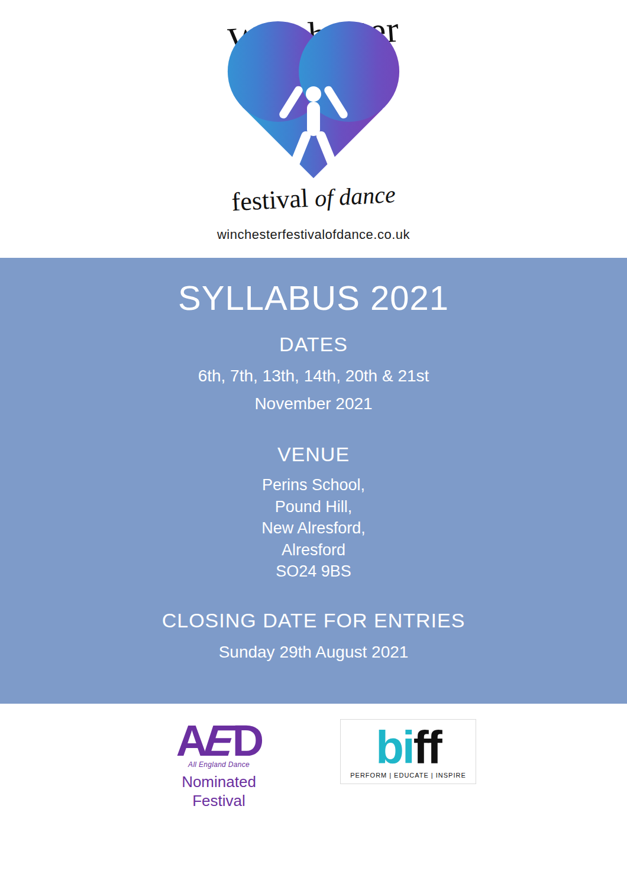Winchester
festival of dance
winchesterfestivalofdance.co.uk
SYLLABUS 2021
DATES
6th, 7th, 13th, 14th, 20th & 21st
November 2021
VENUE
Perins School,
Pound Hill,
New Alresford,
Alresford
SO24 9BS
CLOSING DATE FOR ENTRIES
Sunday 29th August 2021
AED
All England Dance
Nominated
Festival
biff
PERFORM|EDUCATE|INSPIRE